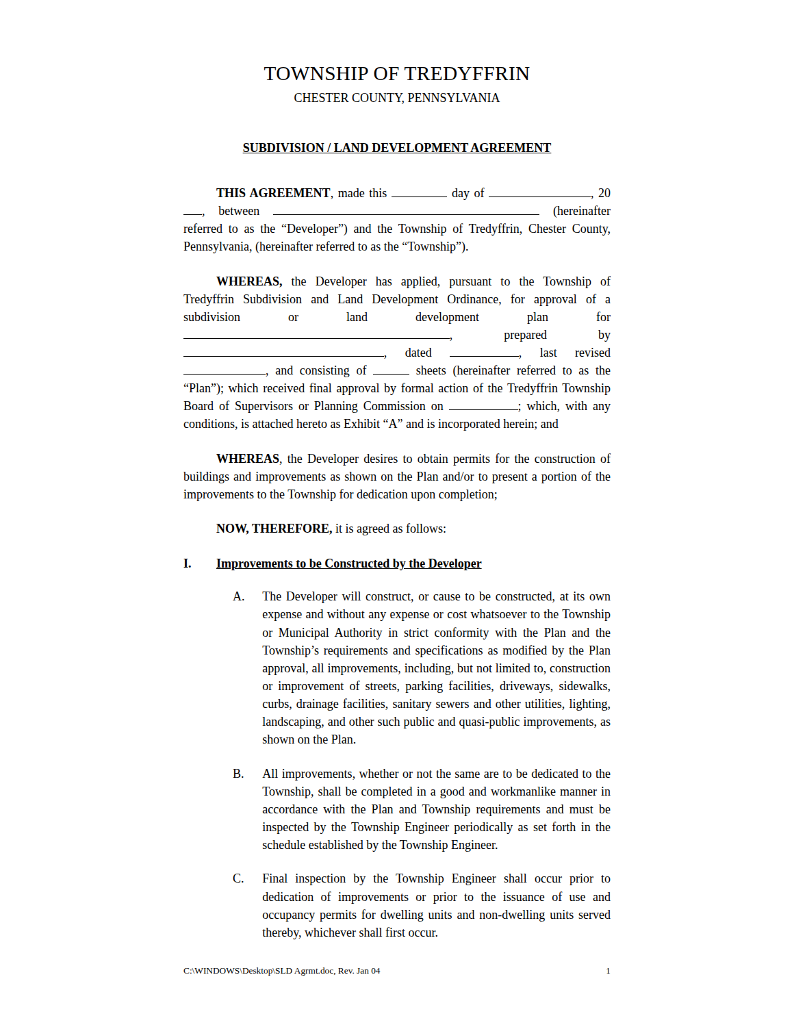TOWNSHIP OF TREDYFFRIN
CHESTER COUNTY, PENNSYLVANIA
SUBDIVISION / LAND DEVELOPMENT AGREEMENT
THIS AGREEMENT, made this day of , 20 , between (hereinafter referred to as the “Developer”) and the Township of Tredyffrin, Chester County, Pennsylvania, (hereinafter referred to as the “Township”).
WHEREAS, the Developer has applied, pursuant to the Township of Tredyffrin Subdivision and Land Development Ordinance, for approval of a subdivision or land development plan for , prepared by , dated , last revised , and consisting of sheets (hereinafter referred to as the “Plan”); which received final approval by formal action of the Tredyffrin Township Board of Supervisors or Planning Commission on ; which, with any conditions, is attached hereto as Exhibit “A” and is incorporated herein; and
WHEREAS, the Developer desires to obtain permits for the construction of buildings and improvements as shown on the Plan and/or to present a portion of the improvements to the Township for dedication upon completion;
NOW, THEREFORE, it is agreed as follows:
I. Improvements to be Constructed by the Developer
A. The Developer will construct, or cause to be constructed, at its own expense and without any expense or cost whatsoever to the Township or Municipal Authority in strict conformity with the Plan and the Township’s requirements and specifications as modified by the Plan approval, all improvements, including, but not limited to, construction or improvement of streets, parking facilities, driveways, sidewalks, curbs, drainage facilities, sanitary sewers and other utilities, lighting, landscaping, and other such public and quasi-public improvements, as shown on the Plan.
B. All improvements, whether or not the same are to be dedicated to the Township, shall be completed in a good and workmanlike manner in accordance with the Plan and Township requirements and must be inspected by the Township Engineer periodically as set forth in the schedule established by the Township Engineer.
C. Final inspection by the Township Engineer shall occur prior to dedication of improvements or prior to the issuance of use and occupancy permits for dwelling units and non-dwelling units served thereby, whichever shall first occur.
C:\WINDOWS\Desktop\SLD Agrmt.doc, Rev. Jan 04 1